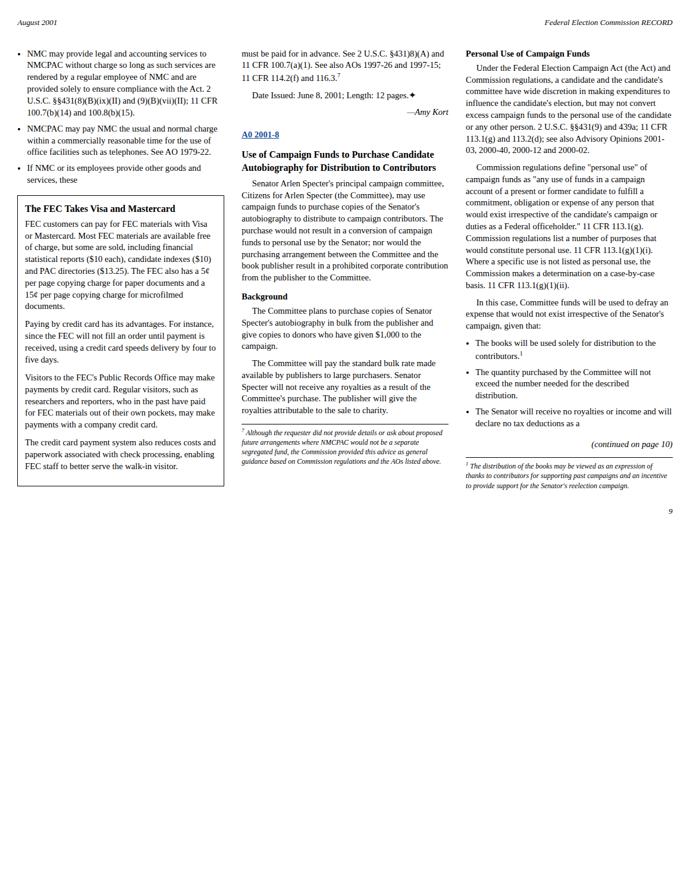August 2001 Federal Election Commission RECORD
NMC may provide legal and accounting services to NMCPAC without charge so long as such services are rendered by a regular employee of NMC and are provided solely to ensure compliance with the Act. 2 U.S.C. §§431(8)(B)(ix)(II) and (9)(B)(vii)(II); 11 CFR 100.7(b)(14) and 100.8(b)(15).
NMCPAC may pay NMC the usual and normal charge within a commercially reasonable time for the use of office facilities such as telephones. See AO 1979-22.
If NMC or its employees provide other goods and services, these
The FEC Takes Visa and Mastercard
FEC customers can pay for FEC materials with Visa or Mastercard. Most FEC materials are available free of charge, but some are sold, including financial statistical reports ($10 each), candidate indexes ($10) and PAC directories ($13.25). The FEC also has a 5¢ per page copying charge for paper documents and a 15¢ per page copying charge for microfilmed documents.
Paying by credit card has its advantages. For instance, since the FEC will not fill an order until payment is received, using a credit card speeds delivery by four to five days.
Visitors to the FEC's Public Records Office may make payments by credit card. Regular visitors, such as researchers and reporters, who in the past have paid for FEC materials out of their own pockets, may make payments with a company credit card.
The credit card payment system also reduces costs and paperwork associated with check processing, enabling FEC staff to better serve the walk-in visitor.
must be paid for in advance. See 2 U.S.C. §431)8)(A) and 11 CFR 100.7(a)(1). See also AOs 1997-26 and 1997-15; 11 CFR 114.2(f) and 116.3.7
Date Issued: June 8, 2001; Length: 12 pages.✦
—Amy Kort
A0 2001-8
Use of Campaign Funds to Purchase Candidate Autobiography for Distribution to Contributors
Senator Arlen Specter's principal campaign committee, Citizens for Arlen Specter (the Committee), may use campaign funds to purchase copies of the Senator's autobiography to distribute to campaign contributors. The purchase would not result in a conversion of campaign funds to personal use by the Senator; nor would the purchasing arrangement between the Committee and the book publisher result in a prohibited corporate contribution from the publisher to the Committee.
Background
The Committee plans to purchase copies of Senator Specter's autobiography in bulk from the publisher and give copies to donors who have given $1,000 to the campaign.
The Committee will pay the standard bulk rate made available by publishers to large purchasers. Senator Specter will not receive any royalties as a result of the Committee's purchase. The publisher will give the royalties attributable to the sale to charity.
7 Although the requester did not provide details or ask about proposed future arrangements where NMCPAC would not be a separate segregated fund, the Commission provided this advice as general guidance based on Commission regulations and the AOs listed above.
Personal Use of Campaign Funds
Under the Federal Election Campaign Act (the Act) and Commission regulations, a candidate and the candidate's committee have wide discretion in making expenditures to influence the candidate's election, but may not convert excess campaign funds to the personal use of the candidate or any other person. 2 U.S.C. §§431(9) and 439a; 11 CFR 113.1(g) and 113.2(d); see also Advisory Opinions 2001-03, 2000-40, 2000-12 and 2000-02.
Commission regulations define "personal use" of campaign funds as "any use of funds in a campaign account of a present or former candidate to fulfill a commitment, obligation or expense of any person that would exist irrespective of the candidate's campaign or duties as a Federal officeholder." 11 CFR 113.1(g). Commission regulations list a number of purposes that would constitute personal use. 11 CFR 113.1(g)(1)(i). Where a specific use is not listed as personal use, the Commission makes a determination on a case-by-case basis. 11 CFR 113.1(g)(1)(ii).
In this case, Committee funds will be used to defray an expense that would not exist irrespective of the Senator's campaign, given that:
The books will be used solely for distribution to the contributors.1
The quantity purchased by the Committee will not exceed the number needed for the described distribution.
The Senator will receive no royalties or income and will declare no tax deductions as a
(continued on page 10)
1 The distribution of the books may be viewed as an expression of thanks to contributors for supporting past campaigns and an incentive to provide support for the Senator's reelection campaign.
9